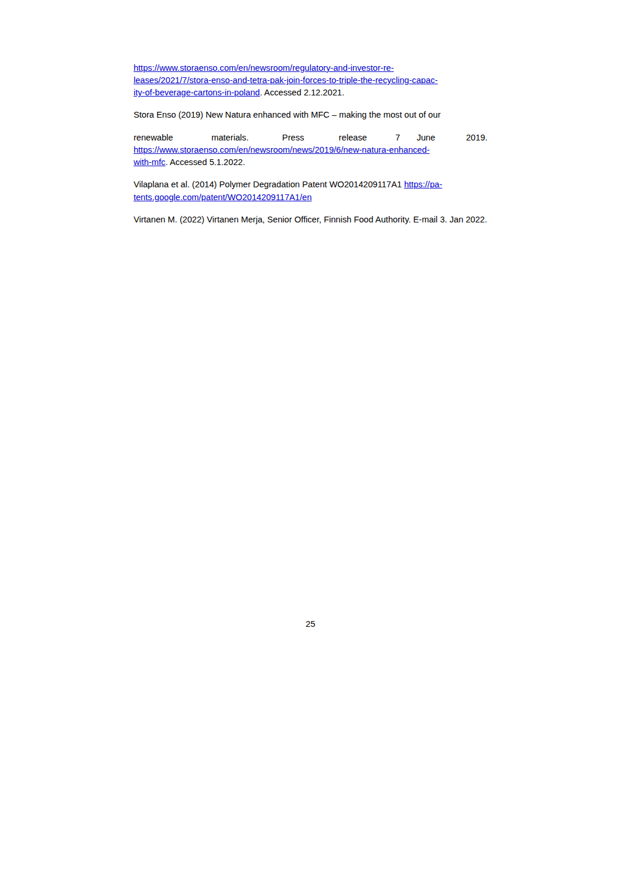https://www.storaenso.com/en/newsroom/regulatory-and-investor-re-
leases/2021/7/stora-enso-and-tetra-pak-join-forces-to-triple-the-recycling-capac-
ity-of-beverage-cartons-in-poland. Accessed 2.12.2021.
Stora Enso (2019) New Natura enhanced with MFC – making the most out of our
| renewable | materials. | Press | release | 7 | June | 2019. |
https://www.storaenso.com/en/newsroom/news/2019/6/new-natura-enhanced-
with-mfc. Accessed 5.1.2022.
Vilaplana et al. (2014) Polymer Degradation Patent WO2014209117A1 https://pa-
tents.google.com/patent/WO2014209117A1/en
Virtanen M. (2022) Virtanen Merja, Senior Officer, Finnish Food Authority. E-mail 3. Jan 2022.
25